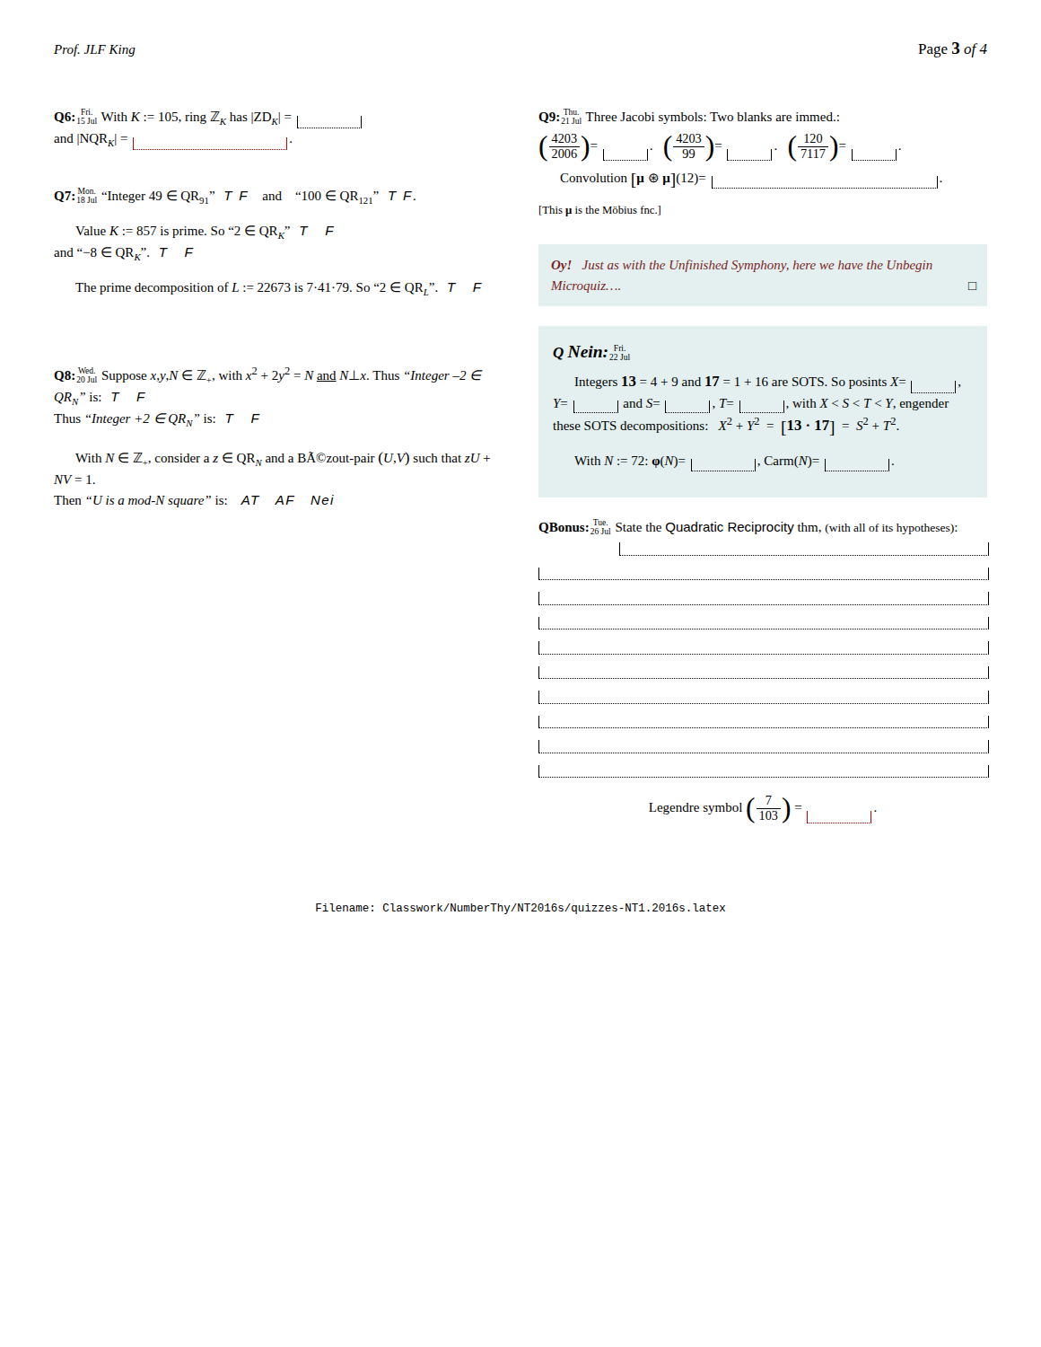Prof. JLF King
Page 3 of 4
Q6: Fri.
15 Jul With K := 105, ring ℤK has |ZDK| =
and |NQRK| = .
Q7: Mon.
18 Jul “Integer 49 ∈ QR91” T F and “100 ∈ QR121” T F.
Value K := 857 is prime. So “2 ∈ QRK” T F
and “−8 ∈ QRK”. T F
The prime decomposition of L := 22673 is 7·41·79. So “2 ∈ QRL”. T F
Q8: Wed.
20 Jul Suppose x,y,N ∈ ℤ+, with x2 + 2y2 = N and N⊥x. Thus “Integer –2 ∈ QRN” is: T F
Thus “Integer +2 ∈ QRN” is: T F
With N ∈ ℤ+, consider a z ∈ QRN and a BÃ©zout-pair (U,V) such that zU + NV = 1.
Then “U is a mod-N square” is: AT AF Nei
Q9: Thu.
21 Jul Three Jacobi symbols: Two blanks are immed.:
(42032006)= . (420399)= . (1207117)= .
Convolution [μ ⊛ μ](12)= .
[This μ is the Möbius fnc.]
Oy! Just as with the Unfinished Symphony, here we have the Unbegin Microquiz…. □
Q Nein: Fri.
22 Jul
Integers 13 = 4 + 9 and 17 = 1 + 16 are SOTS. So posints X= , Y= and S= , T= , with X < S < T < Y, engender these SOTS decompositions: X2 + Y2 = [13 · 17] = S2 + T2.
With N := 72: φ(N)= , Carm(N)= .
QBonus: Tue.
26 Jul State the Quadratic Reciprocity thm, (with all of its hypotheses):
Legendre symbol (7103) = .
Filename: Classwork/NumberThy/NT2016s/quizzes-NT1.2016s.latex